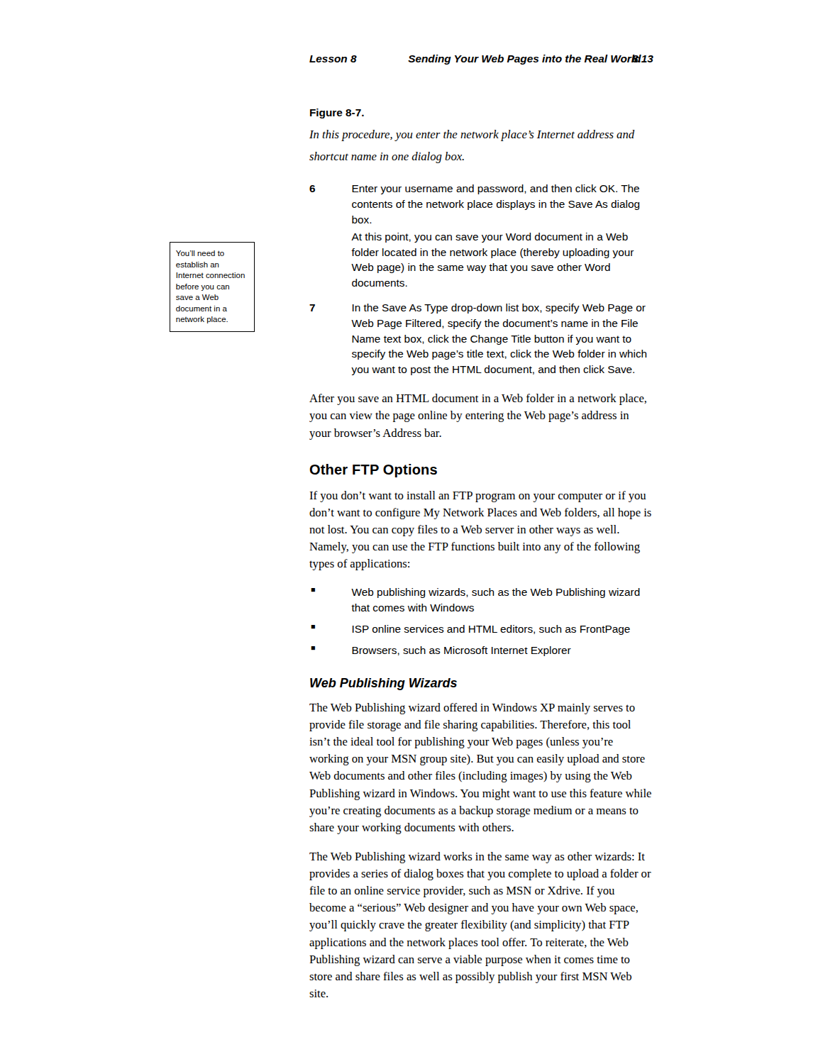8.13 Lesson 8 Sending Your Web Pages into the Real World
You’ll need to establish an Internet connection before you can save a Web document in a network place.
Figure 8-7. In this procedure, you enter the network place’s Internet address and shortcut name in one dialog box.
6
Enter your username and password, and then click OK. The contents of the network place displays in the Save As dialog box.
At this point, you can save your Word document in a Web folder located in the network place (thereby uploading your Web page) in the same way that you save other Word documents.
7
In the Save As Type drop-down list box, specify Web Page or Web Page Filtered, specify the document’s name in the File Name text box, click the Change Title button if you want to specify the Web page’s title text, click the Web folder in which you want to post the HTML document, and then click Save.
After you save an HTML document in a Web folder in a network place, you can view the page online by entering the Web page’s address in your browser’s Address bar.
Other FTP Options
If you don’t want to install an FTP program on your computer or if you don’t want to configure My Network Places and Web folders, all hope is not lost. You can copy files to a Web server in other ways as well. Namely, you can use the FTP functions built into any of the following types of applications:
Web publishing wizards, such as the Web Publishing wizard that comes with Windows
ISP online services and HTML editors, such as FrontPage
Browsers, such as Microsoft Internet Explorer
Web Publishing Wizards
The Web Publishing wizard offered in Windows XP mainly serves to provide file storage and file sharing capabilities. Therefore, this tool isn’t the ideal tool for publishing your Web pages (unless you’re working on your MSN group site). But you can easily upload and store Web documents and other files (including images) by using the Web Publishing wizard in Windows. You might want to use this feature while you’re creating documents as a backup storage medium or a means to share your working documents with others.
The Web Publishing wizard works in the same way as other wizards: It provides a series of dialog boxes that you complete to upload a folder or file to an online service provider, such as MSN or Xdrive. If you become a “serious” Web designer and you have your own Web space, you’ll quickly crave the greater flexibility (and simplicity) that FTP applications and the network places tool offer. To reiterate, the Web Publishing wizard can serve a viable purpose when it comes time to store and share files as well as possibly publish your first MSN Web site.